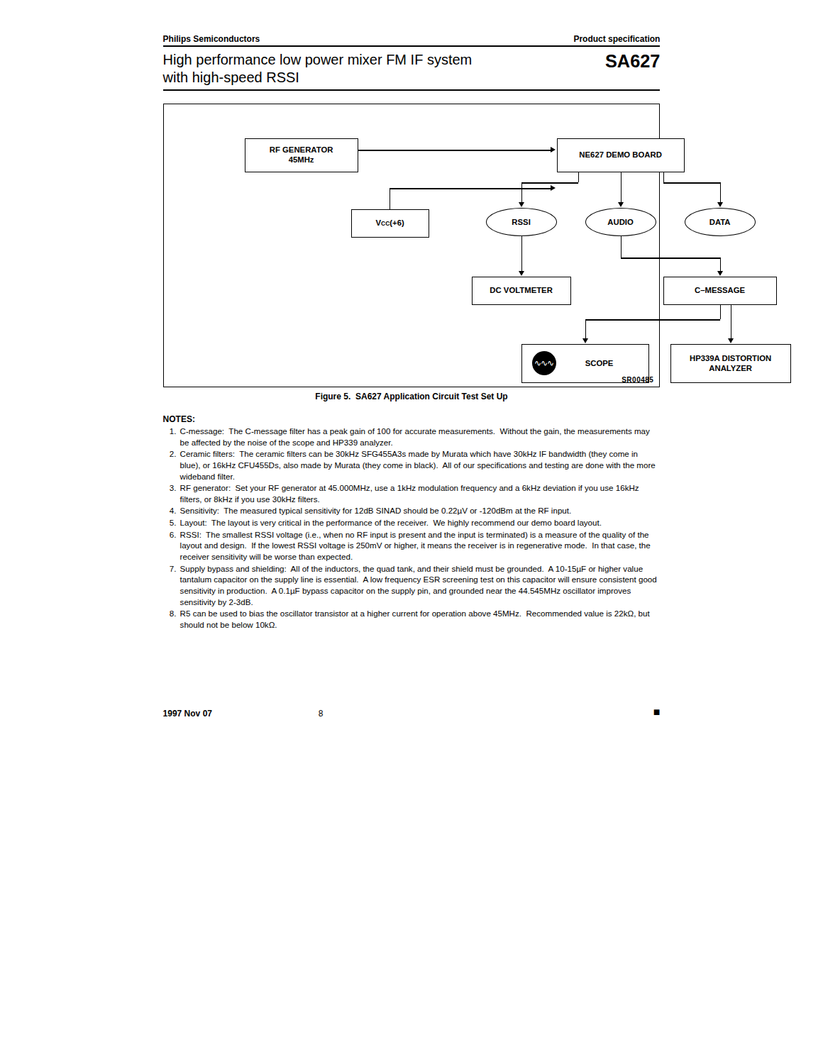Philips Semiconductors Product specification
High performance low power mixer FM IF system
with high-speed RSSI
SA627
RF GENERATOR
45MHz
NE627 DEMO BOARD
VCC (+6)
RSSI
AUDIO
DATA
DC VOLTMETER
C–MESSAGE
SCOPE
∿∿∿
HP339A DISTORTION
ANALYZER
SR00485
Figure 5. SA627 Application Circuit Test Set Up
NOTES:
C-message: The C-message filter has a peak gain of 100 for accurate measurements. Without the gain, the measurements may be affected by the noise of the scope and HP339 analyzer.
Ceramic filters: The ceramic filters can be 30kHz SFG455A3s made by Murata which have 30kHz IF bandwidth (they come in blue), or 16kHz CFU455Ds, also made by Murata (they come in black). All of our specifications and testing are done with the more wideband filter.
RF generator: Set your RF generator at 45.000MHz, use a 1kHz modulation frequency and a 6kHz deviation if you use 16kHz filters, or 8kHz if you use 30kHz filters.
Sensitivity: The measured typical sensitivity for 12dB SINAD should be 0.22µV or -120dBm at the RF input.
Layout: The layout is very critical in the performance of the receiver. We highly recommend our demo board layout.
RSSI: The smallest RSSI voltage (i.e., when no RF input is present and the input is terminated) is a measure of the quality of the layout and design. If the lowest RSSI voltage is 250mV or higher, it means the receiver is in regenerative mode. In that case, the receiver sensitivity will be worse than expected.
Supply bypass and shielding: All of the inductors, the quad tank, and their shield must be grounded. A 10-15µF or higher value tantalum capacitor on the supply line is essential. A low frequency ESR screening test on this capacitor will ensure consistent good sensitivity in production. A 0.1µF bypass capacitor on the supply pin, and grounded near the 44.545MHz oscillator improves sensitivity by 2-3dB.
R5 can be used to bias the oscillator transistor at a higher current for operation above 45MHz. Recommended value is 22kΩ, but should not be below 10kΩ.
1997 Nov 07 8 ■